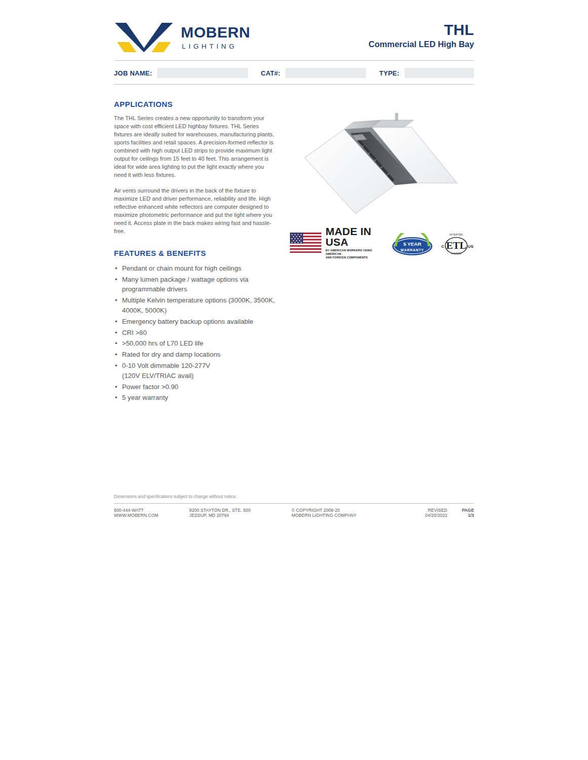MOBERN
LIGHTING
THL
Commercial LED High Bay
JOB NAME:
CAT#:
TYPE:
APPLICATIONS
The THL Series creates a new opportunity to transform your space with cost efficient LED highbay fixtures. THL Series fixtures are ideally suited for warehouses, manufacturing plants, sports facilities and retail spaces. A precision-formed reflector is combined with high output LED strips to provide maximum light output for ceilings from 15 feet to 40 feet. This arrangement is ideal for wide area lighting to put the light exactly where you need it with less fixtures.
Air vents surround the drivers in the back of the fixture to maximize LED and driver performance, reliability and life. High reflective enhanced white reflectors are computer designed to maximize photometric performance and put the light where you need it. Access plate in the back makes wiring fast and hassle-free.
FEATURES & BENEFITS
Pendant or chain mount for high ceilings
Many lumen package / wattage options via programmable drivers
Multiple Kelvin temperature options (3000K, 3500K, 4000K, 5000K)
Emergency battery backup options available
CRI >80
>50,000 hrs of L70 LED life
Rated for dry and damp locations
0-10 Volt dimmable 120-277V(120V ELV/TRIAC avail)
Power factor >0.90
5 year warranty
MADE IN USA
BY AMERICAN WORKERS USING AMERICAN
AND FOREIGN COMPONENTS
5 YEAR WARRANTY INTERTEK ETL LISTED C US
Dimensions and specifications subject to change without notice.
800-444-WATT WWW.MOBERN.COM
8200 STAYTON DR., STE. 500 JESSUP, MD 20794
© COPYRIGHT 2008-20 MOBERN LIGHTING COMPANY
REVISED 04/20/2022
PAGE 1/3